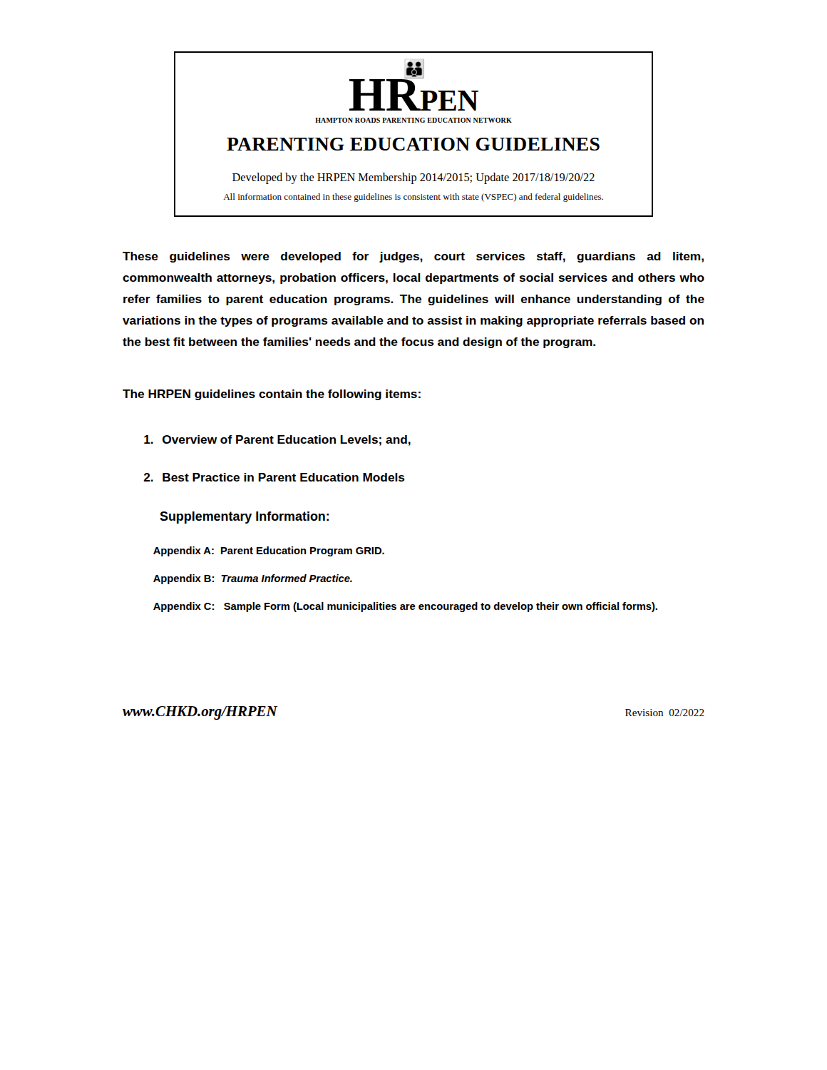👪
HR PEN
Hampton Roads Parenting Education Network
PARENTING EDUCATION GUIDELINES
Developed by the HRPEN Membership 2014/2015; Update 2017/18/19/20/22
All information contained in these guidelines is consistent with state (VSPEC) and federal guidelines.
These guidelines were developed for judges, court services staff, guardians ad litem, commonwealth attorneys, probation officers, local departments of social services and others who refer families to parent education programs. The guidelines will enhance understanding of the variations in the types of programs available and to assist in making appropriate referrals based on the best fit between the families' needs and the focus and design of the program.
The HRPEN guidelines contain the following items:
Overview of Parent Education Levels; and,
Best Practice in Parent Education Models
Supplementary Information:
Appendix A: Parent Education Program GRID.
Appendix B: Trauma Informed Practice.
Appendix C: Sample Form (Local municipalities are encouraged to develop their own official forms).
www.CHKD.org/HRPEN Revision 02/2022